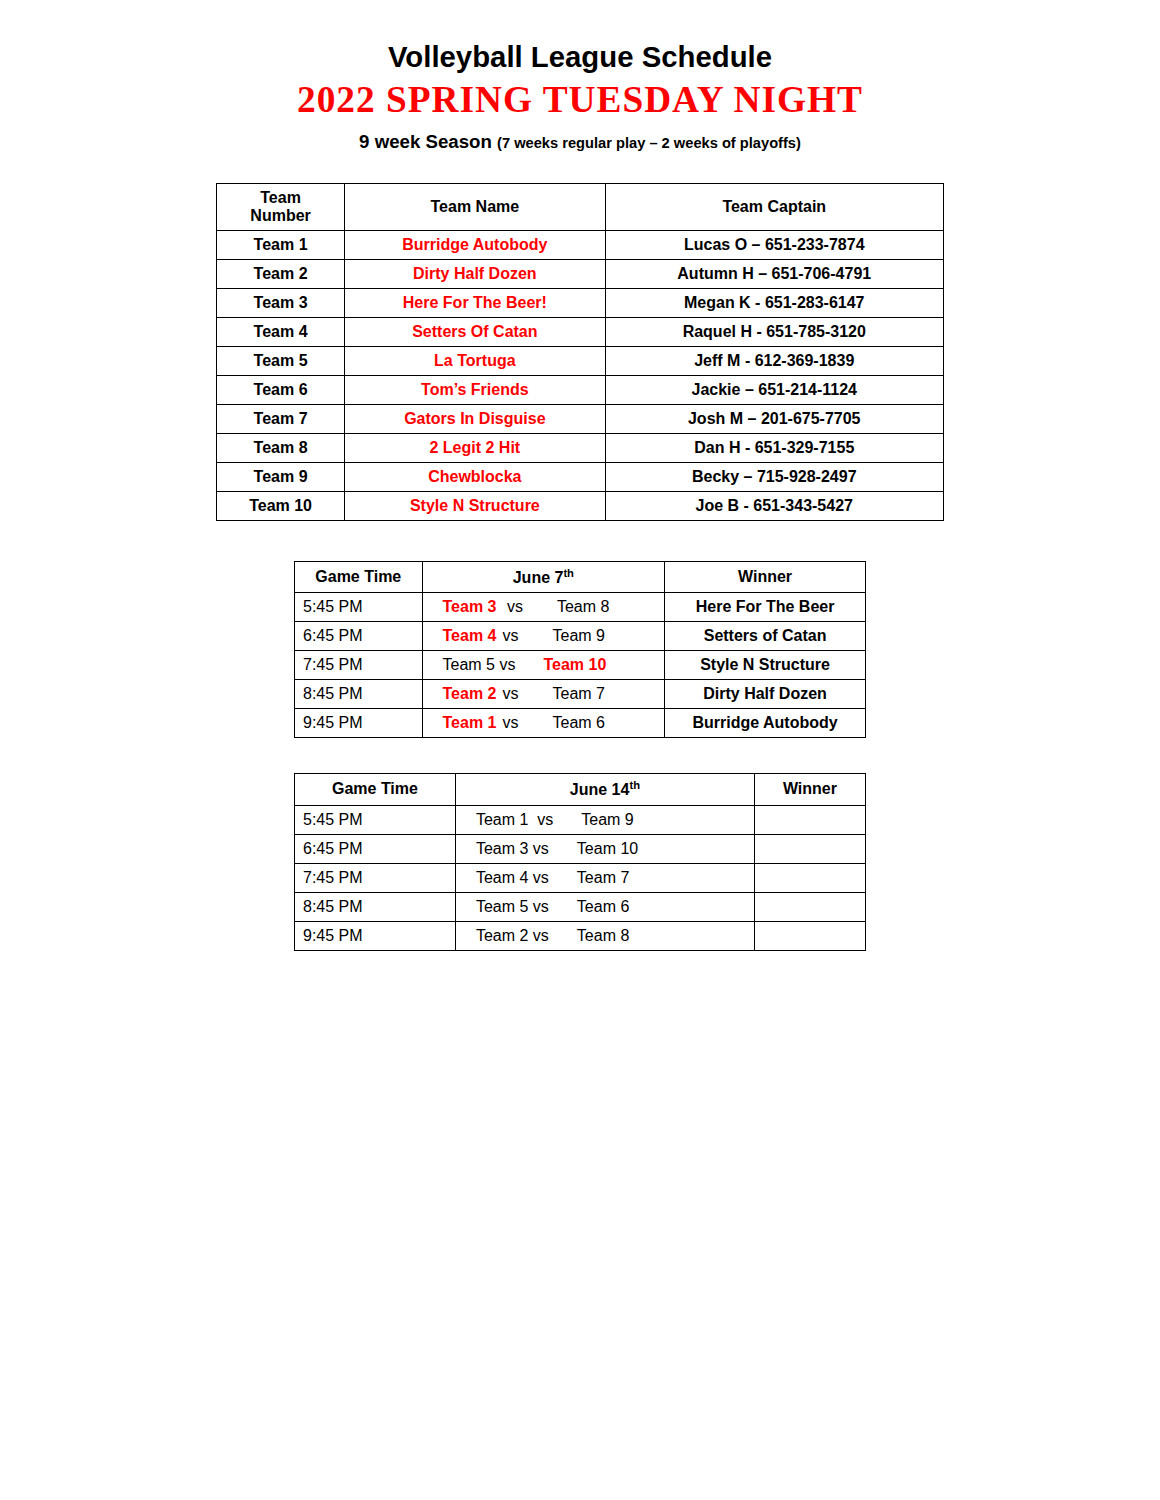Volleyball League Schedule
2022 SPRING TUESDAY NIGHT
9 week Season (7 weeks regular play – 2 weeks of playoffs)
| Team Number | Team Name | Team Captain |
| --- | --- | --- |
| Team 1 | Burridge Autobody | Lucas O – 651-233-7874 |
| Team 2 | Dirty Half Dozen | Autumn H – 651-706-4791 |
| Team 3 | Here For The Beer! | Megan K - 651-283-6147 |
| Team 4 | Setters Of Catan | Raquel H - 651-785-3120 |
| Team 5 | La Tortuga | Jeff M - 612-369-1839 |
| Team 6 | Tom’s Friends | Jackie – 651-214-1124 |
| Team 7 | Gators In Disguise | Josh M – 201-675-7705 |
| Team 8 | 2 Legit 2 Hit | Dan H - 651-329-7155 |
| Team 9 | Chewblocka | Becky – 715-928-2497 |
| Team 10 | Style N Structure | Joe B - 651-343-5427 |
| Game Time | June 7 th | Winner |
| --- | --- | --- |
| 5:45 PM | Team 3 vs Team 8 | Here For The Beer |
| 6:45 PM | Team 4 vs Team 9 | Setters of Catan |
| 7:45 PM | Team 5 vs Team 10 | Style N Structure |
| 8:45 PM | Team 2 vs Team 7 | Dirty Half Dozen |
| 9:45 PM | Team 1 vs Team 6 | Burridge Autobody |
| Game Time | June 14 th | Winner |
| --- | --- | --- |
| 5:45 PM | Team 1 vs Team 9 | |
| 6:45 PM | Team 3 vs Team 10 | |
| 7:45 PM | Team 4 vs Team 7 | |
| 8:45 PM | Team 5 vs Team 6 | |
| 9:45 PM | Team 2 vs Team 8 | |